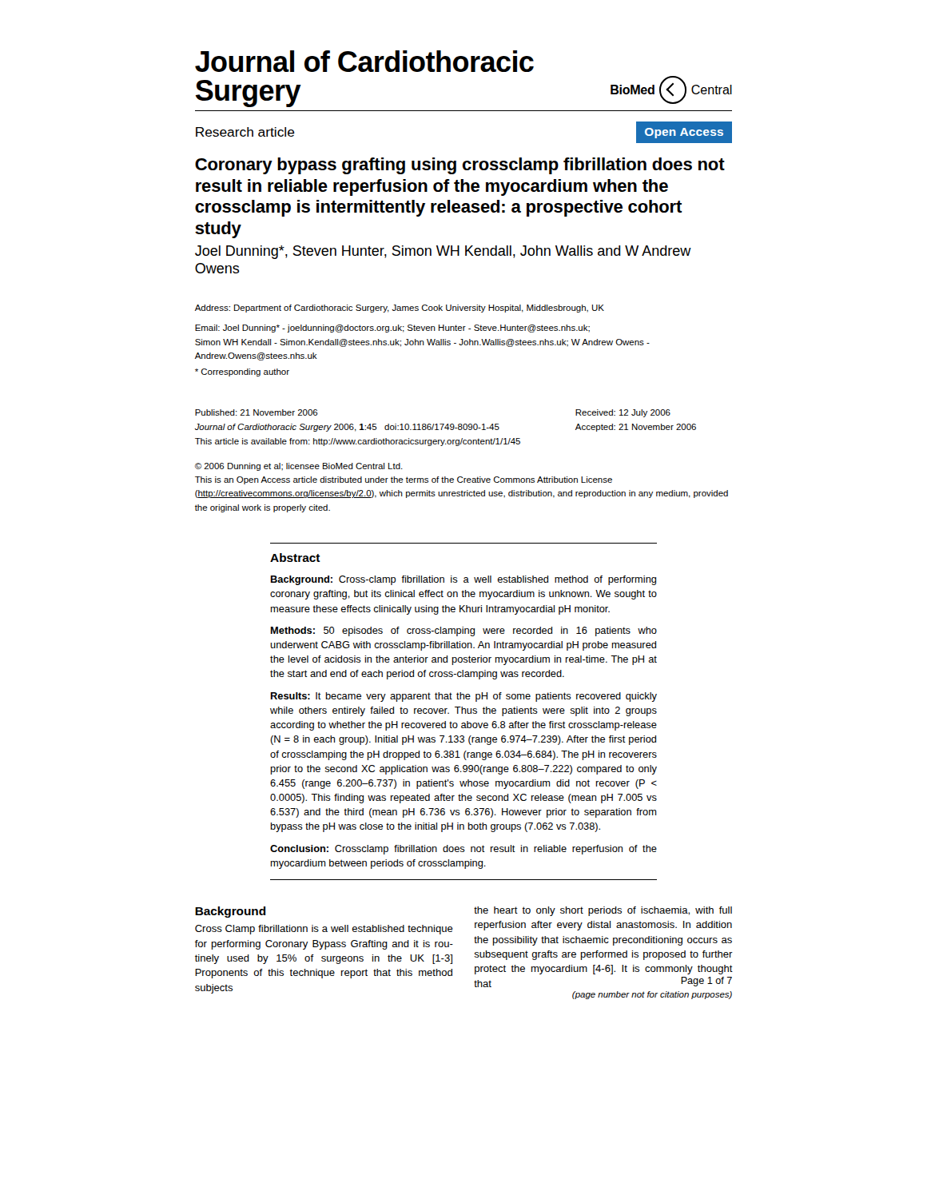Journal of Cardiothoracic Surgery
BioMed Central
Research article
Open Access
Coronary bypass grafting using crossclamp fibrillation does not result in reliable reperfusion of the myocardium when the crossclamp is intermittently released: a prospective cohort study
Joel Dunning*, Steven Hunter, Simon WH Kendall, John Wallis and W Andrew Owens
Address: Department of Cardiothoracic Surgery, James Cook University Hospital, Middlesbrough, UK
Email: Joel Dunning* - joeldunning@doctors.org.uk; Steven Hunter - Steve.Hunter@stees.nhs.uk;
Simon WH Kendall - Simon.Kendall@stees.nhs.uk; John Wallis - John.Wallis@stees.nhs.uk; W Andrew Owens - Andrew.Owens@stees.nhs.uk
* Corresponding author
Published: 21 November 2006
Journal of Cardiothoracic Surgery 2006, 1:45 doi:10.1186/1749-8090-1-45
This article is available from: http://www.cardiothoracicsurgery.org/content/1/1/45
Received: 12 July 2006
Accepted: 21 November 2006
© 2006 Dunning et al; licensee BioMed Central Ltd.
This is an Open Access article distributed under the terms of the Creative Commons Attribution License (http://creativecommons.org/licenses/by/2.0), which permits unrestricted use, distribution, and reproduction in any medium, provided the original work is properly cited.
Abstract
Background: Cross-clamp fibrillation is a well established method of performing coronary grafting, but its clinical effect on the myocardium is unknown. We sought to measure these effects clinically using the Khuri Intramyocardial pH monitor.
Methods: 50 episodes of cross-clamping were recorded in 16 patients who underwent CABG with crossclamp-fibrillation. An Intramyocardial pH probe measured the level of acidosis in the anterior and posterior myocardium in real-time. The pH at the start and end of each period of cross-clamping was recorded.
Results: It became very apparent that the pH of some patients recovered quickly while others entirely failed to recover. Thus the patients were split into 2 groups according to whether the pH recovered to above 6.8 after the first crossclamp-release (N = 8 in each group). Initial pH was 7.133 (range 6.974–7.239). After the first period of crossclamping the pH dropped to 6.381 (range 6.034–6.684). The pH in recoverers prior to the second XC application was 6.990(range 6.808–7.222) compared to only 6.455 (range 6.200–6.737) in patient's whose myocardium did not recover (P < 0.0005). This finding was repeated after the second XC release (mean pH 7.005 vs 6.537) and the third (mean pH 6.736 vs 6.376). However prior to separation from bypass the pH was close to the initial pH in both groups (7.062 vs 7.038).
Conclusion: Crossclamp fibrillation does not result in reliable reperfusion of the myocardium between periods of crossclamping.
Background
Cross Clamp fibrillationn is a well established technique for performing Coronary Bypass Grafting and it is routinely used by 15% of surgeons in the UK [1-3] Proponents of this technique report that this method subjects
the heart to only short periods of ischaemia, with full reperfusion after every distal anastomosis. In addition the possibility that ischaemic preconditioning occurs as subsequent grafts are performed is proposed to further protect the myocardium [4-6]. It is commonly thought that
Page 1 of 7
(page number not for citation purposes)